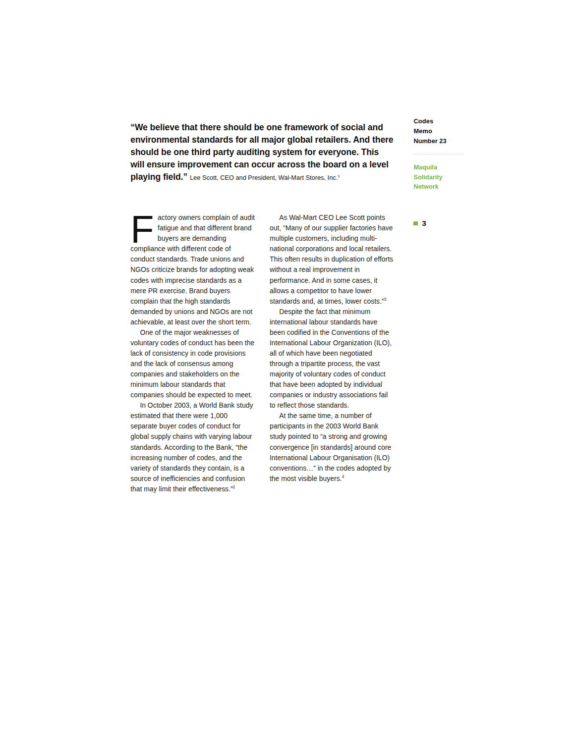Codes
Memo
Number 23
........................
Maquila
Solidarity
Network
3
“We believe that there should be one framework of social and environmental standards for all major global retailers. And there should be one third party auditing system for everyone. This will ensure improvement can occur across the board on a level playing field.” Lee Scott, CEO and President, Wal-Mart Stores, Inc.1
Factory owners complain of audit fatigue and that different brand buyers are demanding compliance with different code of conduct standards. Trade unions and NGOs criticize brands for adopting weak codes with imprecise standards as a mere PR exercise. Brand buyers complain that the high standards demanded by unions and NGOs are not achievable, at least over the short term.
One of the major weaknesses of voluntary codes of conduct has been the lack of consistency in code provisions and the lack of consensus among companies and stakeholders on the minimum labour standards that companies should be expected to meet.
In October 2003, a World Bank study estimated that there were 1,000 separate buyer codes of conduct for global supply chains with varying labour standards. According to the Bank, “the increasing number of codes, and the variety of standards they contain, is a source of inefficiencies and confusion that may limit their effectiveness.”2
As Wal-Mart CEO Lee Scott points out, “Many of our supplier factories have multiple customers, including multi-national corporations and local retailers. This often results in duplication of efforts without a real improvement in performance. And in some cases, it allows a competitor to have lower standards and, at times, lower costs.”3
Despite the fact that minimum international labour standards have been codified in the Conventions of the International Labour Organization (ILO), all of which have been negotiated through a tripartite process, the vast majority of voluntary codes of conduct that have been adopted by individual companies or industry associations fail to reflect those standards.
At the same time, a number of participants in the 2003 World Bank study pointed to “a strong and growing convergence [in standards] around core International Labour Organisation (ILO) conventions…” in the codes adopted by the most visible buyers.4